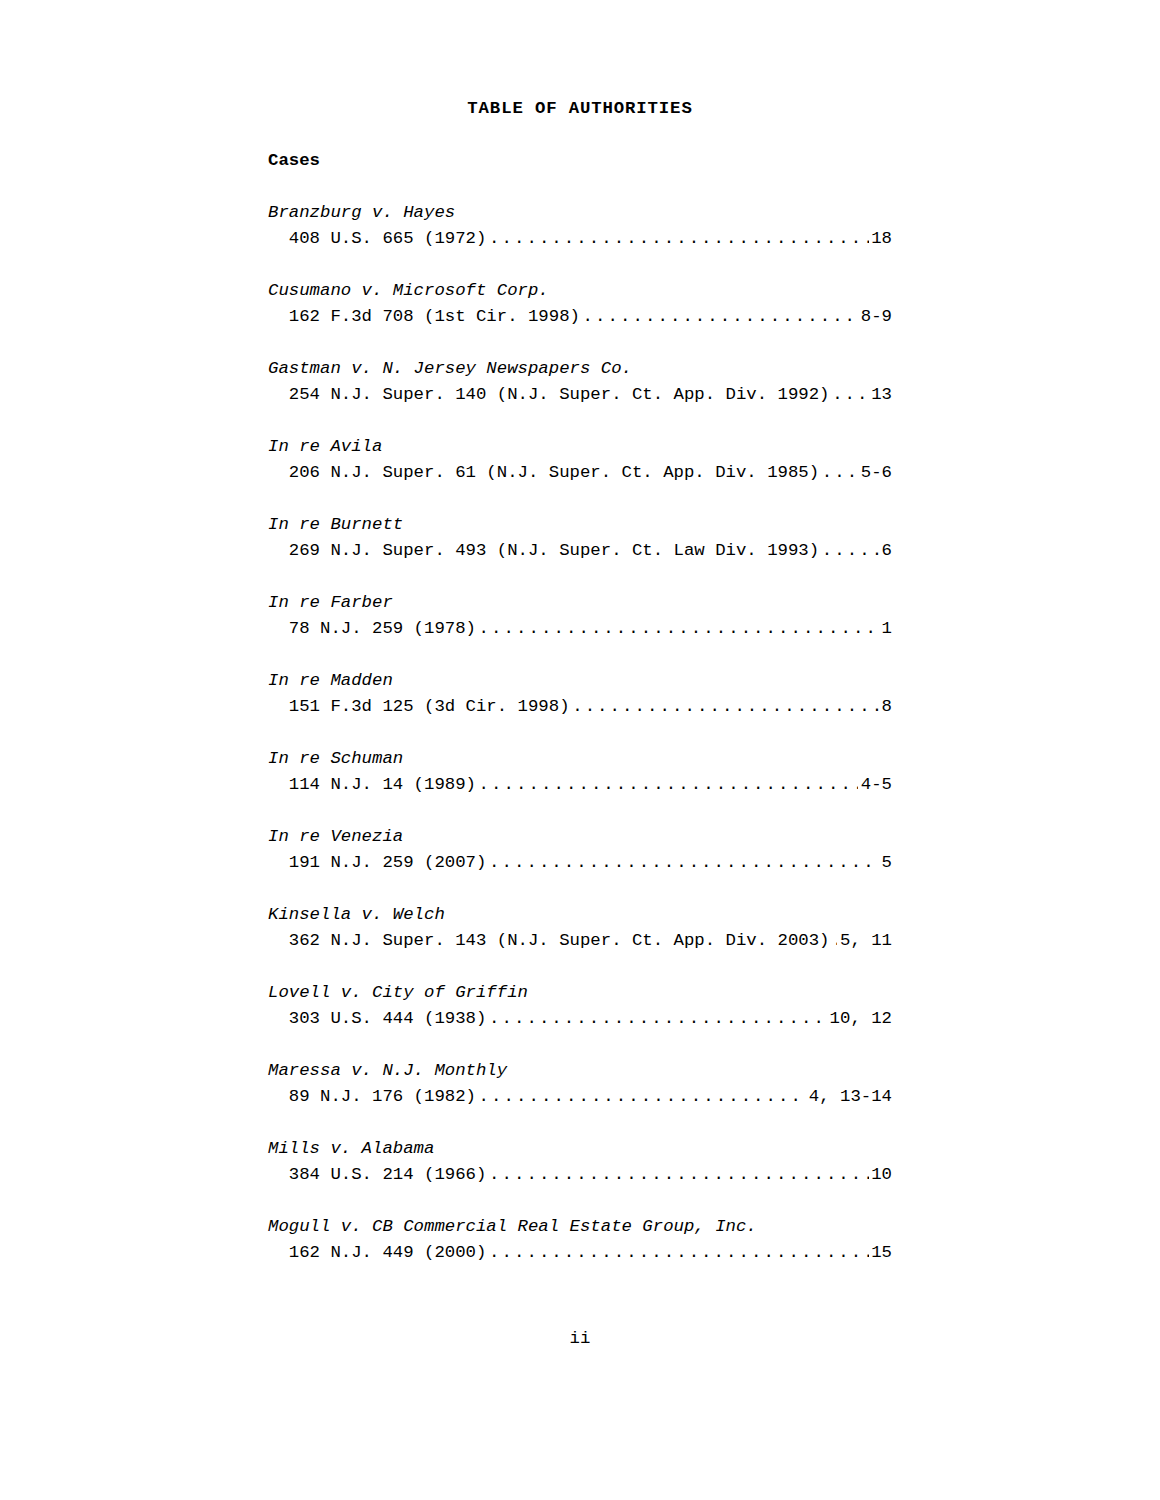TABLE OF AUTHORITIES
Cases
Branzburg v. Hayes
408 U.S. 665 (1972) ........................................................................ 18
Cusumano v. Microsoft Corp.
162 F.3d 708 (1st Cir. 1998) ........................................................................ 8-9
Gastman v. N. Jersey Newspapers Co.
254 N.J. Super. 140 (N.J. Super. Ct. App. Div. 1992) ........................................................................ 13
In re Avila
206 N.J. Super. 61 (N.J. Super. Ct. App. Div. 1985) ........................................................................ 5-6
In re Burnett
269 N.J. Super. 493 (N.J. Super. Ct. Law Div. 1993) ........................................................................ 6
In re Farber
78 N.J. 259 (1978) ........................................................................ 1
In re Madden
151 F.3d 125 (3d Cir. 1998) ........................................................................ 8
In re Schuman
114 N.J. 14 (1989) ........................................................................ 4-5
In re Venezia
191 N.J. 259 (2007) ........................................................................ 5
Kinsella v. Welch
362 N.J. Super. 143 (N.J. Super. Ct. App. Div. 2003) ........................................................................ 5, 11
Lovell v. City of Griffin
303 U.S. 444 (1938) ........................................................................ 10, 12
Maressa v. N.J. Monthly
89 N.J. 176 (1982) ........................................................................ 4, 13-14
Mills v. Alabama
384 U.S. 214 (1966) ........................................................................ 10
Mogull v. CB Commercial Real Estate Group, Inc.
162 N.J. 449 (2000) ........................................................................ 15
ii